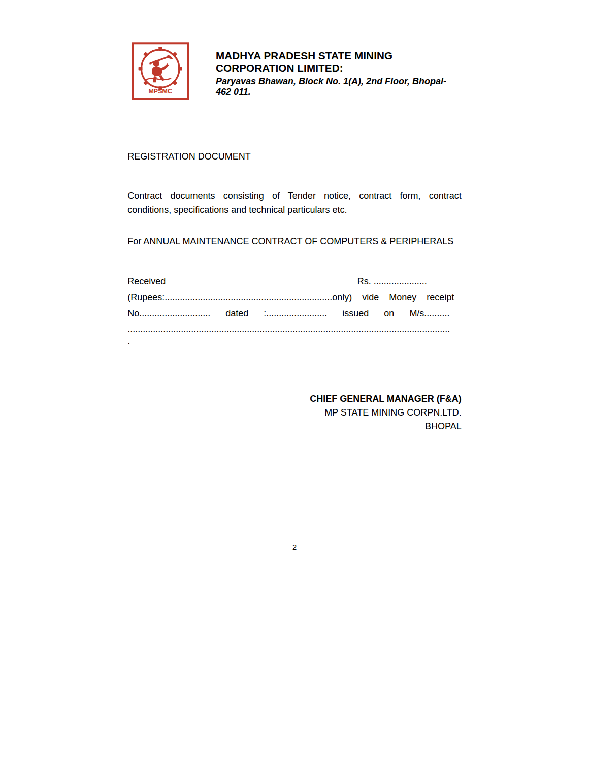MPSMC
MADHYA PRADESH STATE MINING CORPORATION LIMITED:
Paryavas Bhawan, Block No. 1(A), 2nd Floor, Bhopal-462 011.
REGISTRATION DOCUMENT
Contract documents consisting of Tender notice, contract form, contract conditions, specifications and technical particulars etc.
For ANNUAL MAINTENANCE CONTRACT OF COMPUTERS & PERIPHERALS
Received Rs. .....................
(Rupees:..................................................................only) vide Money receipt
No............................ dated :........................ issued on M/s..........
...............................................................................................................................
.
CHIEF GENERAL MANAGER (F&A)
MP STATE MINING CORPN.LTD.
BHOPAL
2